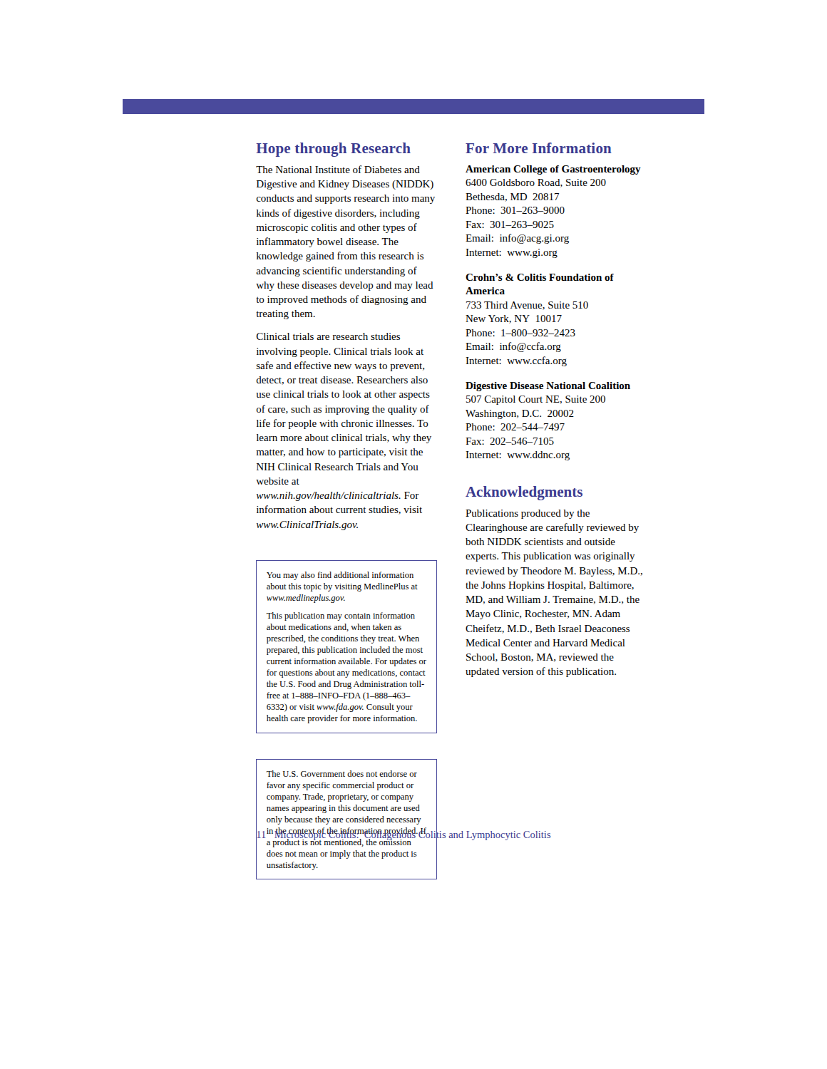Hope through Research
The National Institute of Diabetes and Digestive and Kidney Diseases (NIDDK) conducts and supports research into many kinds of digestive disorders, including microscopic colitis and other types of inflammatory bowel disease. The knowledge gained from this research is advancing scientific understanding of why these diseases develop and may lead to improved methods of diagnosing and treating them.
Clinical trials are research studies involving people. Clinical trials look at safe and effective new ways to prevent, detect, or treat disease. Researchers also use clinical trials to look at other aspects of care, such as improving the quality of life for people with chronic illnesses. To learn more about clinical trials, why they matter, and how to participate, visit the NIH Clinical Research Trials and You website at www.nih.gov/health/clinicaltrials. For information about current studies, visit www.ClinicalTrials.gov.
You may also find additional information about this topic by visiting MedlinePlus at www.medlineplus.gov.
This publication may contain information about medications and, when taken as prescribed, the conditions they treat. When prepared, this publication included the most current information available. For updates or for questions about any medications, contact the U.S. Food and Drug Administration toll-free at 1–888–INFO–FDA (1–888–463–6332) or visit www.fda.gov. Consult your health care provider for more information.
The U.S. Government does not endorse or favor any specific commercial product or company. Trade, proprietary, or company names appearing in this document are used only because they are considered necessary in the context of the information provided. If a product is not mentioned, the omission does not mean or imply that the product is unsatisfactory.
For More Information
American College of Gastroenterology
6400 Goldsboro Road, Suite 200
Bethesda, MD 20817
Phone: 301–263–9000
Fax: 301–263–9025
Email: info@acg.gi.org
Internet: www.gi.org
Crohn’s & Colitis Foundation of America
733 Third Avenue, Suite 510
New York, NY 10017
Phone: 1–800–932–2423
Email: info@ccfa.org
Internet: www.ccfa.org
Digestive Disease National Coalition
507 Capitol Court NE, Suite 200
Washington, D.C. 20002
Phone: 202–544–7497
Fax: 202–546–7105
Internet: www.ddnc.org
Acknowledgments
Publications produced by the Clearinghouse are carefully reviewed by both NIDDK scientists and outside experts. This publication was originally reviewed by Theodore M. Bayless, M.D., the Johns Hopkins Hospital, Baltimore, MD, and William J. Tremaine, M.D., the Mayo Clinic, Rochester, MN. Adam Cheifetz, M.D., Beth Israel Deaconess Medical Center and Harvard Medical School, Boston, MA, reviewed the updated version of this publication.
11 Microscopic Colitis: Collagenous Colitis and Lymphocytic Colitis